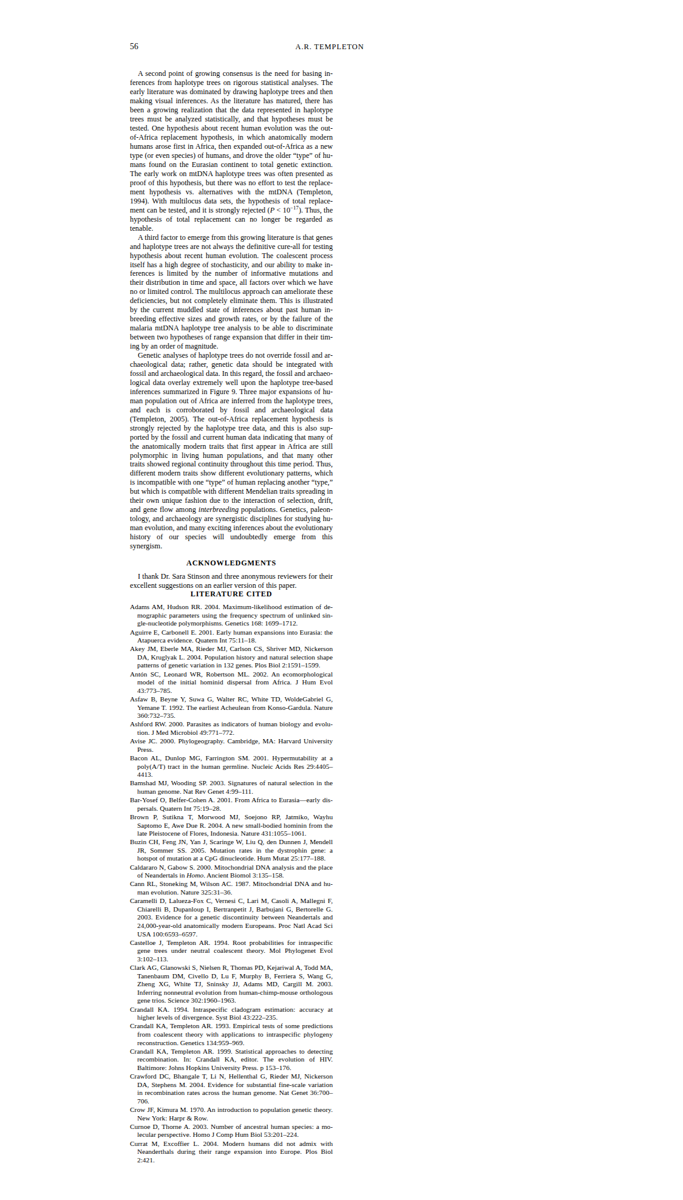56
A.R. Templeton
A second point of growing consensus is the need for basing inferences from haplotype trees on rigorous statistical analyses. The early literature was dominated by drawing haplotype trees and then making visual inferences. As the literature has matured, there has been a growing realization that the data represented in haplotype trees must be analyzed statistically, and that hypotheses must be tested. One hypothesis about recent human evolution was the out-of-Africa replacement hypothesis, in which anatomically modern humans arose first in Africa, then expanded out-of-Africa as a new type (or even species) of humans, and drove the older “type” of humans found on the Eurasian continent to total genetic extinction. The early work on mtDNA haplotype trees was often presented as proof of this hypothesis, but there was no effort to test the replacement hypothesis vs. alternatives with the mtDNA (Templeton, 1994). With multilocus data sets, the hypothesis of total replacement can be tested, and it is strongly rejected (P < 10−17). Thus, the hypothesis of total replacement can no longer be regarded as tenable.
A third factor to emerge from this growing literature is that genes and haplotype trees are not always the definitive cure-all for testing hypothesis about recent human evolution. The coalescent process itself has a high degree of stochasticity, and our ability to make inferences is limited by the number of informative mutations and their distribution in time and space, all factors over which we have no or limited control. The multilocus approach can ameliorate these deficiencies, but not completely eliminate them. This is illustrated by the current muddled state of inferences about past human inbreeding effective sizes and growth rates, or by the failure of the malaria mtDNA haplotype tree analysis to be able to discriminate between two hypotheses of range expansion that differ in their timing by an order of magnitude.
Genetic analyses of haplotype trees do not override fossil and archaeological data; rather, genetic data should be integrated with fossil and archaeological data. In this regard, the fossil and archaeological data overlay extremely well upon the haplotype tree-based inferences summarized in Figure 9. Three major expansions of human population out of Africa are inferred from the haplotype trees, and each is corroborated by fossil and archaeological data (Templeton, 2005). The out-of-Africa replacement hypothesis is strongly rejected by the haplotype tree data, and this is also supported by the fossil and current human data indicating that many of the anatomically modern traits that first appear in Africa are still polymorphic in living human populations, and that many other traits showed regional continuity throughout this time period. Thus, different modern traits show different evolutionary patterns, which is incompatible with one “type” of human replacing another “type,” but which is compatible with different Mendelian traits spreading in their own unique fashion due to the interaction of selection, drift, and gene flow among interbreeding populations. Genetics, paleontology, and archaeology are synergistic disciplines for studying human evolution, and many exciting inferences about the evolutionary history of our species will undoubtedly emerge from this synergism.
Acknowledgments
I thank Dr. Sara Stinson and three anonymous reviewers for their excellent suggestions on an earlier version of this paper.
Literature Cited
Adams AM, Hudson RR. 2004. Maximum-likelihood estimation of demographic parameters using the frequency spectrum of unlinked single-nucleotide polymorphisms. Genetics 168: 1699–1712.
Aguirre E, Carbonell E. 2001. Early human expansions into Eurasia: the Atapuerca evidence. Quatern Int 75:11–18.
Akey JM, Eberle MA, Rieder MJ, Carlson CS, Shriver MD, Nickerson DA, Kruglyak L. 2004. Population history and natural selection shape patterns of genetic variation in 132 genes. Plos Biol 2:1591–1599.
Antón SC, Leonard WR, Robertson ML. 2002. An ecomorphological model of the initial hominid dispersal from Africa. J Hum Evol 43:773–785.
Asfaw B, Beyne Y, Suwa G, Walter RC, White TD, WoldeGabriel G, Yemane T. 1992. The earliest Acheulean from Konso-Gardula. Nature 360:732–735.
Ashford RW. 2000. Parasites as indicators of human biology and evolution. J Med Microbiol 49:771–772.
Avise JC. 2000. Phylogeography. Cambridge, MA: Harvard University Press.
Bacon AL, Dunlop MG, Farrington SM. 2001. Hypermutability at a poly(A/T) tract in the human germline. Nucleic Acids Res 29:4405–4413.
Bamshad MJ, Wooding SP. 2003. Signatures of natural selection in the human genome. Nat Rev Genet 4:99–111.
Bar-Yosef O, Belfer-Cohen A. 2001. From Africa to Eurasia—early dispersals. Quatern Int 75:19–28.
Brown P, Sutikna T, Morwood MJ, Soejono RP, Jatmiko, Wayhu Saptomo E, Awe Due R. 2004. A new small-bodied hominin from the late Pleistocene of Flores, Indonesia. Nature 431:1055–1061.
Buzin CH, Feng JN, Yan J, Scaringe W, Liu Q, den Dunnen J, Mendell JR, Sommer SS. 2005. Mutation rates in the dystrophin gene: a hotspot of mutation at a CpG dinucleotide. Hum Mutat 25:177–188.
Caldararo N, Gabow S. 2000. Mitochondrial DNA analysis and the place of Neandertals in Homo. Ancient Biomol 3:135–158.
Cann RL, Stoneking M, Wilson AC. 1987. Mitochondrial DNA and human evolution. Nature 325:31–36.
Caramelli D, Lalueza-Fox C, Vernesi C, Lari M, Casoli A, Mallegni F, Chiarelli B, Dupanloup I, Bertranpetit J, Barbujani G, Bertorelle G. 2003. Evidence for a genetic discontinuity between Neandertals and 24,000-year-old anatomically modern Europeans. Proc Natl Acad Sci USA 100:6593–6597.
Castelloe J, Templeton AR. 1994. Root probabilities for intraspecific gene trees under neutral coalescent theory. Mol Phylogenet Evol 3:102–113.
Clark AG, Glanowski S, Nielsen R, Thomas PD, Kejariwal A, Todd MA, Tanenbaum DM, Civello D, Lu F, Murphy B, Ferriera S, Wang G, Zheng XG, White TJ, Sninsky JJ, Adams MD, Cargill M. 2003. Inferring nonneutral evolution from human-chimp-mouse orthologous gene trios. Science 302:1960–1963.
Crandall KA. 1994. Intraspecific cladogram estimation: accuracy at higher levels of divergence. Syst Biol 43:222–235.
Crandall KA, Templeton AR. 1993. Empirical tests of some predictions from coalescent theory with applications to intraspecific phylogeny reconstruction. Genetics 134:959–969.
Crandall KA, Templeton AR. 1999. Statistical approaches to detecting recombination. In: Crandall KA, editor. The evolution of HIV. Baltimore: Johns Hopkins University Press. p 153–176.
Crawford DC, Bhangale T, Li N, Hellenthal G, Rieder MJ, Nickerson DA, Stephens M. 2004. Evidence for substantial fine-scale variation in recombination rates across the human genome. Nat Genet 36:700–706.
Crow JF, Kimura M. 1970. An introduction to population genetic theory. New York: Harpr & Row.
Curnoe D, Thorne A. 2003. Number of ancestral human species: a molecular perspective. Homo J Comp Hum Biol 53:201–224.
Currat M, Excoffier L. 2004. Modern humans did not admix with Neanderthals during their range expansion into Europe. Plos Biol 2:421.